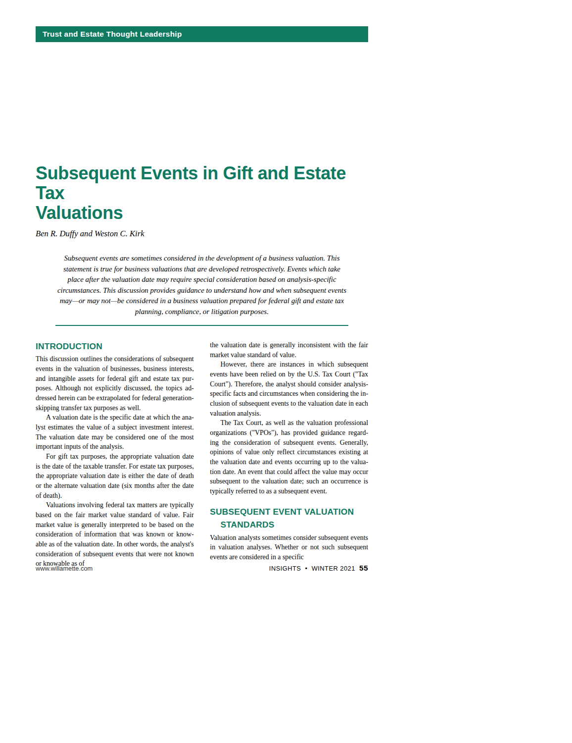Trust and Estate Thought Leadership
Subsequent Events in Gift and Estate Tax
Valuations
Ben R. Duffy and Weston C. Kirk
Subsequent events are sometimes considered in the development of a business valuation. This statement is true for business valuations that are developed retrospectively. Events which take place after the valuation date may require special consideration based on analysis-specific circumstances. This discussion provides guidance to understand how and when subsequent events may—or may not—be considered in a business valuation prepared for federal gift and estate tax planning, compliance, or litigation purposes.
Introduction
This discussion outlines the considerations of subsequent events in the valuation of businesses, business interests, and intangible assets for federal gift and estate tax purposes. Although not explicitly discussed, the topics addressed herein can be extrapolated for federal generation-skipping transfer tax purposes as well.
A valuation date is the specific date at which the analyst estimates the value of a subject investment interest. The valuation date may be considered one of the most important inputs of the analysis.
For gift tax purposes, the appropriate valuation date is the date of the taxable transfer. For estate tax purposes, the appropriate valuation date is either the date of death or the alternate valuation date (six months after the date of death).
Valuations involving federal tax matters are typically based on the fair market value standard of value. Fair market value is generally interpreted to be based on the consideration of information that was known or knowable as of the valuation date. In other words, the analyst's consideration of subsequent events that were not known or knowable as of
the valuation date is generally inconsistent with the fair market value standard of value.
However, there are instances in which subsequent events have been relied on by the U.S. Tax Court ("Tax Court"). Therefore, the analyst should consider analysis-specific facts and circumstances when considering the inclusion of subsequent events to the valuation date in each valuation analysis.
The Tax Court, as well as the valuation professional organizations ("VPOs"), has provided guidance regarding the consideration of subsequent events. Generally, opinions of value only reflect circumstances existing at the valuation date and events occurring up to the valuation date. An event that could affect the value may occur subsequent to the valuation date; such an occurrence is typically referred to as a subsequent event.
Subsequent Event Valuation
Standards
Valuation analysts sometimes consider subsequent events in valuation analyses. Whether or not such subsequent events are considered in a specific
www.willamette.com
INSIGHTS • WINTER 2021 55